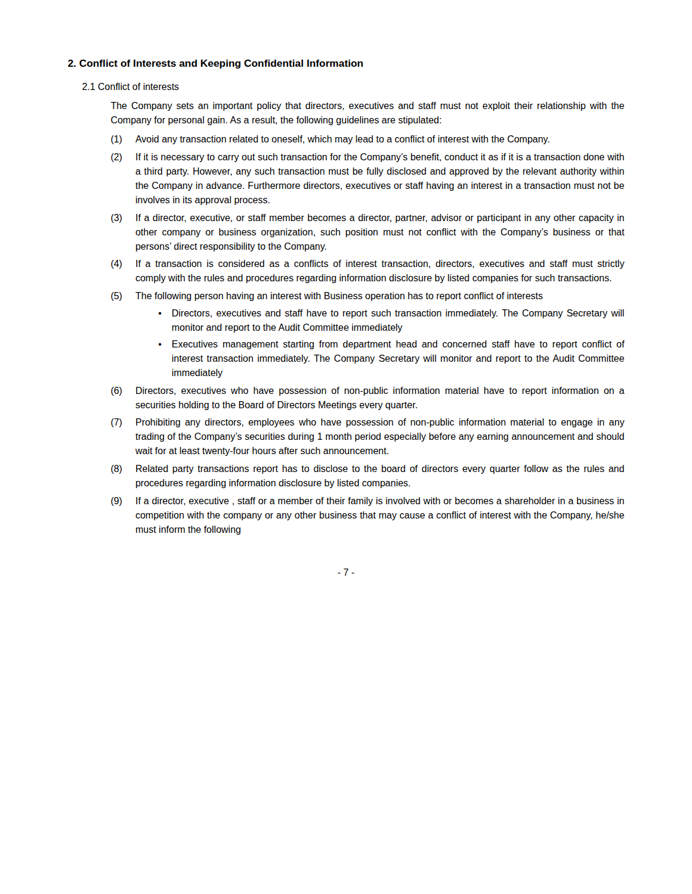2. Conflict of Interests and Keeping Confidential Information
2.1 Conflict of interests
The Company sets an important policy that directors, executives and staff must not exploit their relationship with the Company for personal gain. As a result, the following guidelines are stipulated:
(1) Avoid any transaction related to oneself, which may lead to a conflict of interest with the Company.
(2) If it is necessary to carry out such transaction for the Company’s benefit, conduct it as if it is a transaction done with a third party. However, any such transaction must be fully disclosed and approved by the relevant authority within the Company in advance. Furthermore directors, executives or staff having an interest in a transaction must not be involves in its approval process.
(3) If a director, executive, or staff member becomes a director, partner, advisor or participant in any other capacity in other company or business organization, such position must not conflict with the Company’s business or that persons’ direct responsibility to the Company.
(4) If a transaction is considered as a conflicts of interest transaction, directors, executives and staff must strictly comply with the rules and procedures regarding information disclosure by listed companies for such transactions.
(5) The following person having an interest with Business operation has to report conflict of interests
Directors, executives and staff have to report such transaction immediately. The Company Secretary will monitor and report to the Audit Committee immediately
Executives management starting from department head and concerned staff have to report conflict of interest transaction immediately. The Company Secretary will monitor and report to the Audit Committee immediately
(6) Directors, executives who have possession of non-public information material have to report information on a securities holding to the Board of Directors Meetings every quarter.
(7) Prohibiting any directors, employees who have possession of non-public information material to engage in any trading of the Company’s securities during 1 month period especially before any earning announcement and should wait for at least twenty-four hours after such announcement.
(8) Related party transactions report has to disclose to the board of directors every quarter follow as the rules and procedures regarding information disclosure by listed companies.
(9) If a director, executive , staff or a member of their family is involved with or becomes a shareholder in a business in competition with the company or any other business that may cause a conflict of interest with the Company, he/she must inform the following
- 7 -